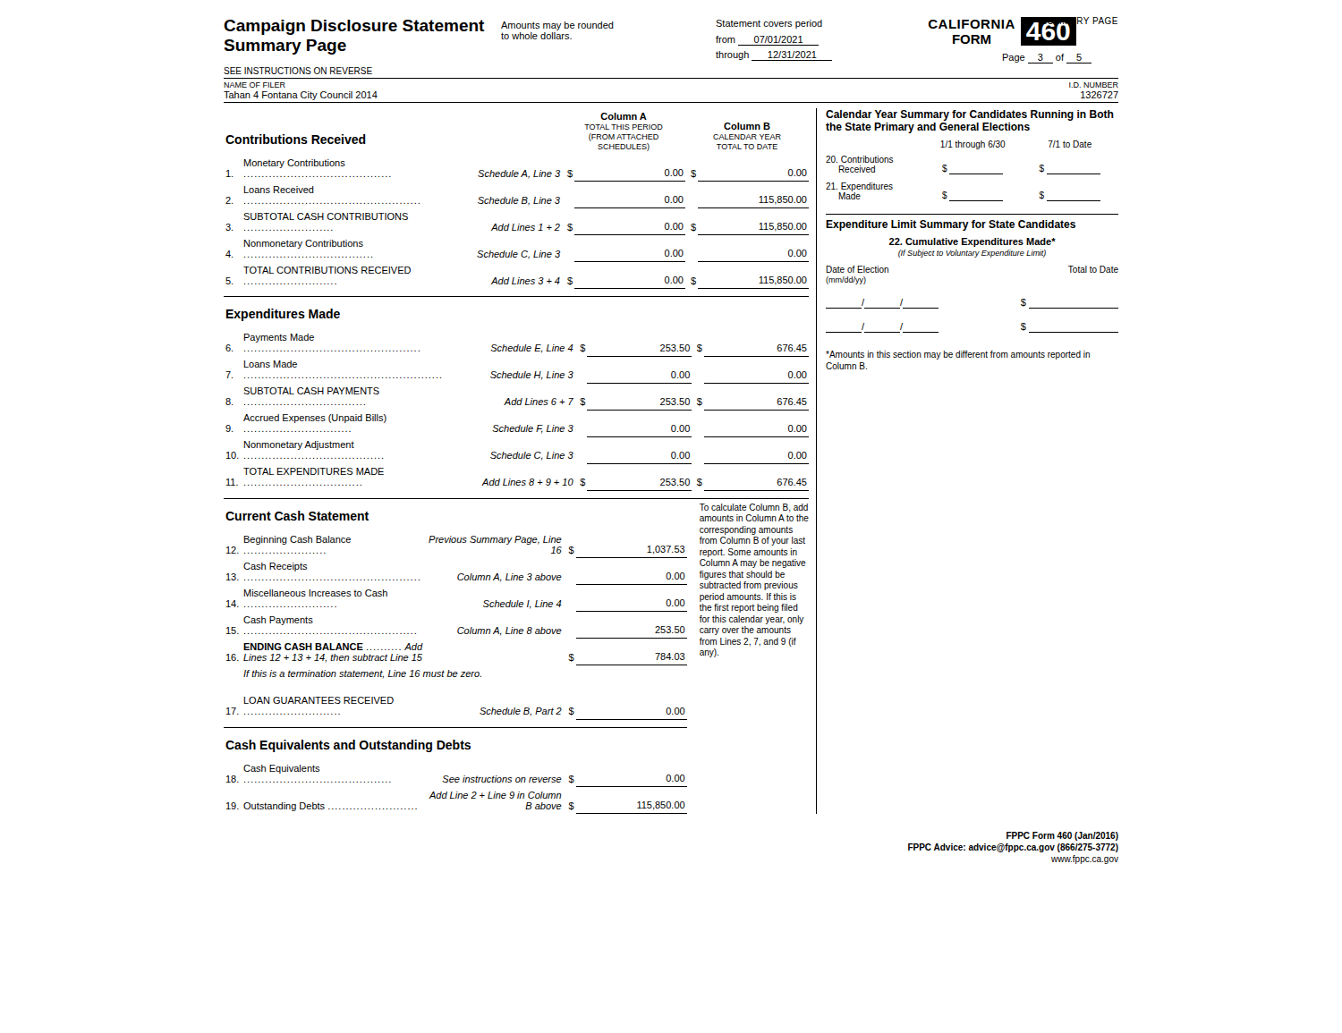SUMMARY PAGE
Campaign Disclosure Statement
Summary Page
Amounts may be rounded
to whole dollars.
Statement covers period
from 07/01/2021
through 12/31/2021
CALIFORNIA
FORM
460
Page 3 of 5
SEE INSTRUCTIONS ON REVERSE
NAME OF FILER
Tahan 4 Fontana City Council 2014
I.D. NUMBER
1326727
| Contributions Received | Column A TOTAL THIS PERIOD (FROM ATTACHED SCHEDULES) | Column B CALENDAR YEAR TOTAL TO DATE |
| 1. | Monetary Contributions ......................................... | Schedule A, Line 3 | $ | 0.00 | $ | 0.00 |
| 2. | Loans Received ................................................. | Schedule B, Line 3 | | 0.00 | | 115,850.00 |
| 3. | SUBTOTAL CASH CONTRIBUTIONS ......................... | Add Lines 1 + 2 | $ | 0.00 | $ | 115,850.00 |
| 4. | Nonmonetary Contributions .................................... | Schedule C, Line 3 | | 0.00 | | 0.00 |
| 5. | TOTAL CONTRIBUTIONS RECEIVED .......................... | Add Lines 3 + 4 | $ | 0.00 | $ | 115,850.00 |
| Expenditures Made |
| 6. | Payments Made ................................................. | Schedule E, Line 4 | $ | 253.50 | $ | 676.45 |
| 7. | Loans Made ....................................................... | Schedule H, Line 3 | | 0.00 | | 0.00 |
| 8. | SUBTOTAL CASH PAYMENTS .................................. | Add Lines 6 + 7 | $ | 253.50 | $ | 676.45 |
| 9. | Accrued Expenses (Unpaid Bills) .............................. | Schedule F, Line 3 | | 0.00 | | 0.00 |
| 10. | Nonmonetary Adjustment ....................................... | Schedule C, Line 3 | | 0.00 | | 0.00 |
| 11. | TOTAL EXPENDITURES MADE ................................. | Add Lines 8 + 9 + 10 | $ | 253.50 | $ | 676.45 |
| Current Cash Statement |
| 12. | Beginning Cash Balance ....................... | Previous Summary Page, Line 16 | $ | 1,037.53 |
| 13. | Cash Receipts ................................................. | Column A, Line 3 above | | 0.00 |
| 14. | Miscellaneous Increases to Cash .......................... | Schedule I, Line 4 | | 0.00 |
| 15. | Cash Payments ................................................ | Column A, Line 8 above | | 253.50 |
| 16. | ENDING CASH BALANCE .......... Add Lines 12 + 13 + 14, then subtract Line 15 | | $ | 784.03 |
| | If this is a termination statement, Line 16 must be zero. |
| 17. | LOAN GUARANTEES RECEIVED ........................... | Schedule B, Part 2 | $ | 0.00 |
| Cash Equivalents and Outstanding Debts |
| 18. | Cash Equivalents ......................................... | See instructions on reverse | $ | 0.00 |
| 19. | Outstanding Debts ......................... | Add Line 2 + Line 9 in Column B above | $ | 115,850.00 |
To calculate Column B, add amounts in Column A to the corresponding amounts from Column B of your last report. Some amounts in Column A may be negative figures that should be subtracted from previous period amounts. If this is the first report being filed for this calendar year, only carry over the amounts from Lines 2, 7, and 9 (if any).
Calendar Year Summary for Candidates Running in Both the State Primary and General Elections
1/1 through 6/30
7/1 to Date
20. Contributions
Received
$
$
21. Expenditures
Made
$
$
Expenditure Limit Summary for State Candidates
22. Cumulative Expenditures Made*
(If Subject to Voluntary Expenditure Limit)
Date of Election
(mm/dd/yy)
Total to Date
/ /
$
/ /
$
*Amounts in this section may be different from amounts reported in Column B.
FPPC Form 460 (Jan/2016)
FPPC Advice: advice@fppc.ca.gov (866/275-3772)
www.fppc.ca.gov